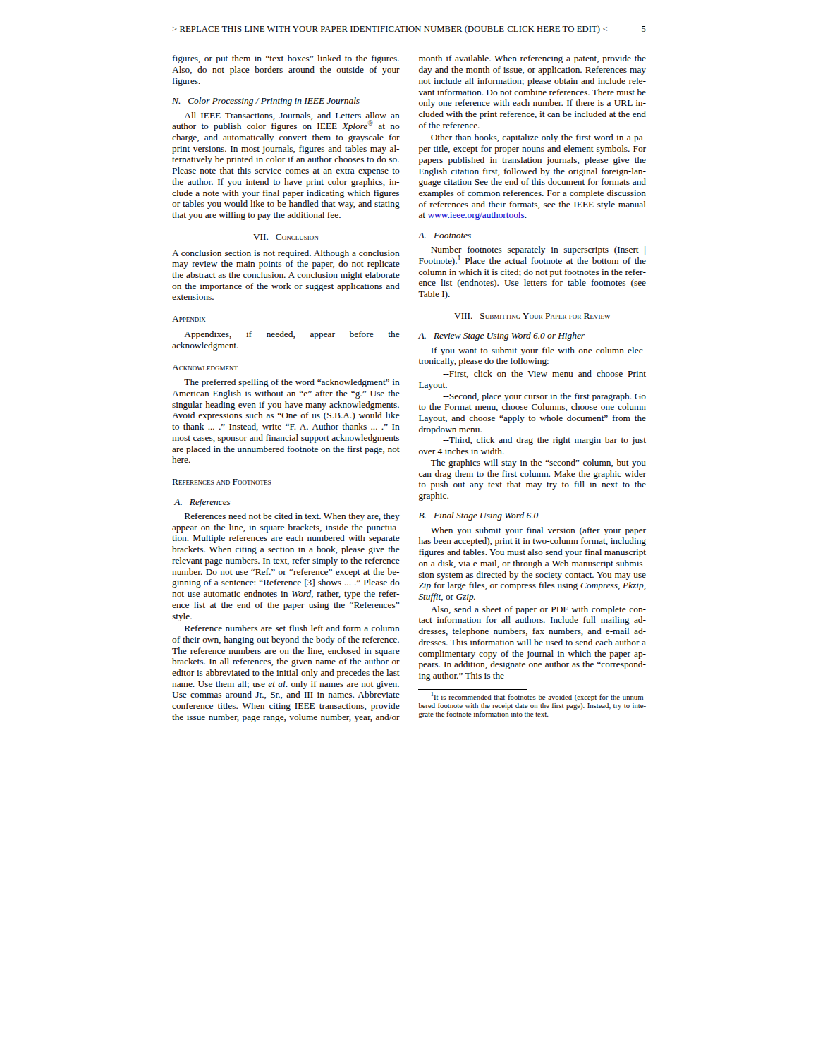5 > REPLACE THIS LINE WITH YOUR PAPER IDENTIFICATION NUMBER (DOUBLE-CLICK HERE TO EDIT) <
figures, or put them in “text boxes” linked to the figures. Also, do not place borders around the outside of your figures.
N. Color Processing / Printing in IEEE Journals
All IEEE Transactions, Journals, and Letters allow an author to publish color figures on IEEE Xplore® at no charge, and automatically convert them to grayscale for print versions. In most journals, figures and tables may alternatively be printed in color if an author chooses to do so. Please note that this service comes at an extra expense to the author. If you intend to have print color graphics, include a note with your final paper indicating which figures or tables you would like to be handled that way, and stating that you are willing to pay the additional fee.
VII. Conclusion
A conclusion section is not required. Although a conclusion may review the main points of the paper, do not replicate the abstract as the conclusion. A conclusion might elaborate on the importance of the work or suggest applications and extensions.
Appendix
Appendixes, if needed, appear before the acknowledgment.
Acknowledgment
The preferred spelling of the word “acknowledgment” in American English is without an “e” after the “g.” Use the singular heading even if you have many acknowledgments. Avoid expressions such as “One of us (S.B.A.) would like to thank ... .” Instead, write “F. A. Author thanks ... .” In most cases, sponsor and financial support acknowledgments are placed in the unnumbered footnote on the first page, not here.
References and Footnotes
A. References
References need not be cited in text. When they are, they appear on the line, in square brackets, inside the punctuation. Multiple references are each numbered with separate brackets. When citing a section in a book, please give the relevant page numbers. In text, refer simply to the reference number. Do not use “Ref.” or “reference” except at the beginning of a sentence: “Reference [3] shows ... .” Please do not use automatic endnotes in Word, rather, type the reference list at the end of the paper using the “References” style.
Reference numbers are set flush left and form a column of their own, hanging out beyond the body of the reference. The reference numbers are on the line, enclosed in square brackets. In all references, the given name of the author or editor is abbreviated to the initial only and precedes the last name. Use them all; use et al. only if names are not given. Use commas around Jr., Sr., and III in names. Abbreviate conference titles. When citing IEEE transactions, provide the issue number, page range, volume number, year, and/or month if available. When referencing a patent, provide the day and the month of issue, or application. References may not include all information; please obtain and include relevant information. Do not combine references. There must be only one reference with each number. If there is a URL included with the print reference, it can be included at the end of the reference.
Other than books, capitalize only the first word in a paper title, except for proper nouns and element symbols. For papers published in translation journals, please give the English citation first, followed by the original foreign-language citation See the end of this document for formats and examples of common references. For a complete discussion of references and their formats, see the IEEE style manual at www.ieee.org/authortools.
A. Footnotes
Number footnotes separately in superscripts (Insert | Footnote).1 Place the actual footnote at the bottom of the column in which it is cited; do not put footnotes in the reference list (endnotes). Use letters for table footnotes (see Table I).
VIII. Submitting Your Paper for Review
A. Review Stage Using Word 6.0 or Higher
If you want to submit your file with one column electronically, please do the following:
--First, click on the View menu and choose Print Layout.
--Second, place your cursor in the first paragraph. Go to the Format menu, choose Columns, choose one column Layout, and choose “apply to whole document” from the dropdown menu.
--Third, click and drag the right margin bar to just over 4 inches in width.
The graphics will stay in the “second” column, but you can drag them to the first column. Make the graphic wider to push out any text that may try to fill in next to the graphic.
B. Final Stage Using Word 6.0
When you submit your final version (after your paper has been accepted), print it in two-column format, including figures and tables. You must also send your final manuscript on a disk, via e-mail, or through a Web manuscript submission system as directed by the society contact. You may use Zip for large files, or compress files using Compress, Pkzip, Stuffit, or Gzip.
Also, send a sheet of paper or PDF with complete contact information for all authors. Include full mailing addresses, telephone numbers, fax numbers, and e-mail addresses. This information will be used to send each author a complimentary copy of the journal in which the paper appears. In addition, designate one author as the “corresponding author.” This is the
1It is recommended that footnotes be avoided (except for the unnumbered footnote with the receipt date on the first page). Instead, try to integrate the footnote information into the text.